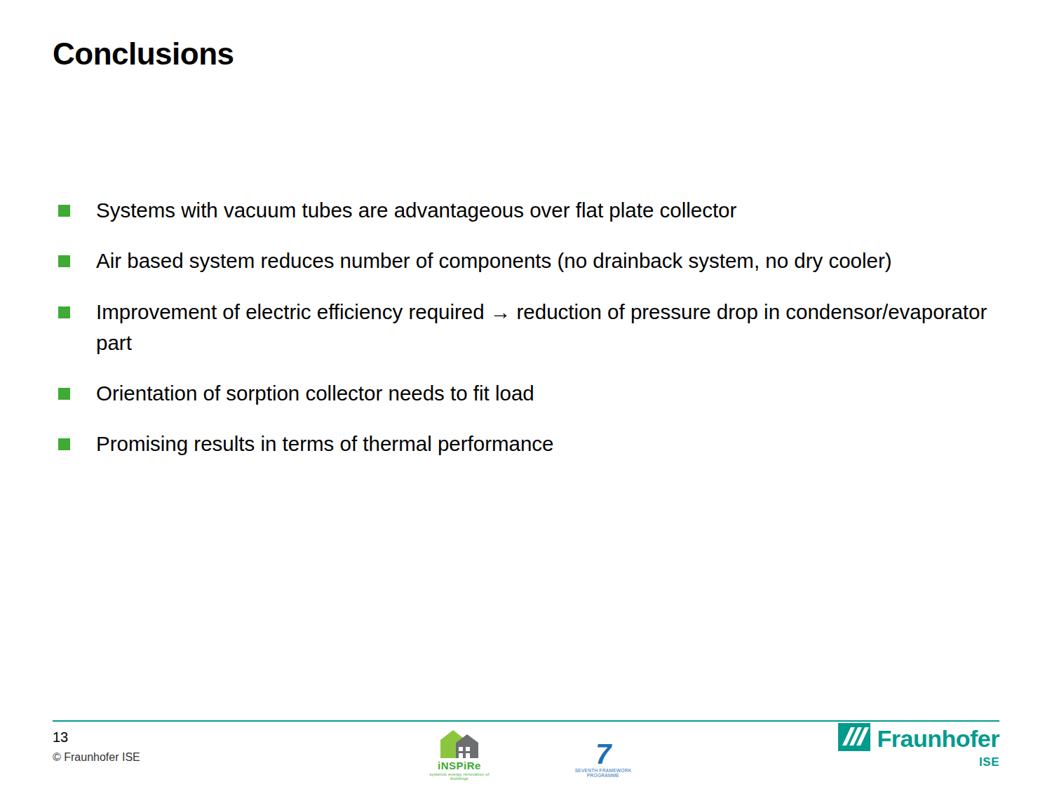Conclusions
Systems with vacuum tubes are advantageous over flat plate collector
Air based system reduces number of components (no drainback system, no dry cooler)
Improvement of electric efficiency required → reduction of pressure drop in condensor/evaporator part
Orientation of sorption collector needs to fit load
Promising results in terms of thermal performance
13
© Fraunhofer ISE
iNSPiRe
systemic energy renovation of buildings
7
SEVENTH FRAMEWORK
PROGRAMME
Fraunhofer
ISE